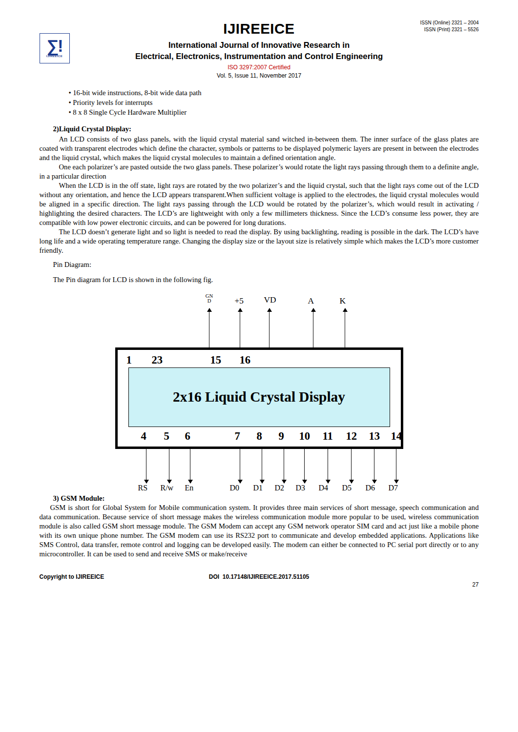ISSN (Online) 2321 – 2004
ISSN (Print) 2321 – 5526
∑!
IJIREEICE
IJIREEICE
International Journal of Innovative Research in
Electrical, Electronics, Instrumentation and Control Engineering
ISO 3297:2007 Certified
Vol. 5, Issue 11, November 2017
• 16-bit wide instructions, 8-bit wide data path
• Priority levels for interrupts
• 8 x 8 Single Cycle Hardware Multiplier
2)Liquid Crystal Display:
An LCD consists of two glass panels, with the liquid crystal material sand witched in-between them. The inner surface of the glass plates are coated with transparent electrodes which define the character, symbols or patterns to be displayed polymeric layers are present in between the electrodes and the liquid crystal, which makes the liquid crystal molecules to maintain a defined orientation angle.
One each polarizer’s are pasted outside the two glass panels. These polarizer’s would rotate the light rays passing through them to a definite angle, in a particular direction
When the LCD is in the off state, light rays are rotated by the two polarizer’s and the liquid crystal, such that the light rays come out of the LCD without any orientation, and hence the LCD appears transparent.When sufficient voltage is applied to the electrodes, the liquid crystal molecules would be aligned in a specific direction. The light rays passing through the LCD would be rotated by the polarizer’s, which would result in activating / highlighting the desired characters. The LCD’s are lightweight with only a few millimeters thickness. Since the LCD’s consume less power, they are compatible with low power electronic circuits, and can be powered for long durations.
The LCD doesn’t generate light and so light is needed to read the display. By using backlighting, reading is possible in the dark. The LCD’s have long life and a wide operating temperature range. Changing the display size or the layout size is relatively simple which makes the LCD’s more customer friendly.
Pin Diagram:
The Pin diagram for LCD is shown in the following fig.
GN
D +5 VD A K
1 23 15 16
2x16 Liquid Crystal Display
4 5 6 7 8 9 10 11 12 13 14
RS R/w En D0 D1 D2 D3 D4 D5 D6 D7
3) GSM Module:
GSM is short for Global System for Mobile communication system. It provides three main services of short message, speech communication and data communication. Because service of short message makes the wireless communication module more popular to be used, wireless communication module is also called GSM short message module. The GSM Modem can accept any GSM network operator SIM card and act just like a mobile phone with its own unique phone number. The GSM modem can use its RS232 port to communicate and develop embedded applications. Applications like SMS Control, data transfer, remote control and logging can be developed easily. The modem can either be connected to PC serial port directly or to any microcontroller. It can be used to send and receive SMS or make/receive
Copyright to IJIREEICE
DOI 10.17148/IJIREEICE.2017.51105
27